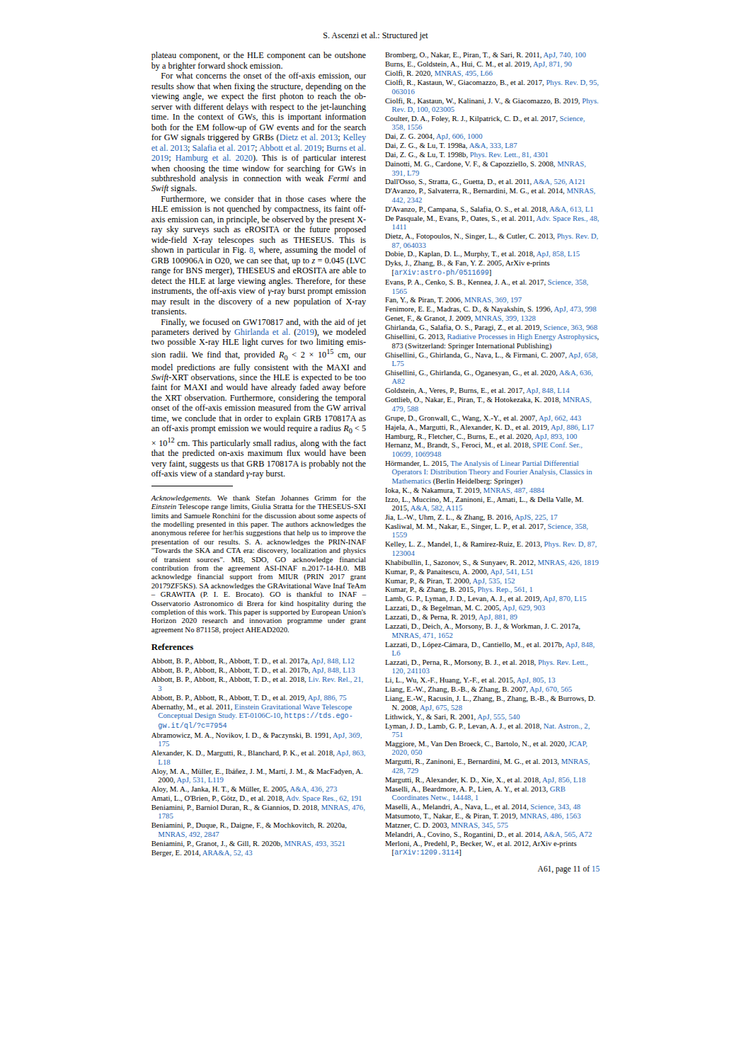S. Ascenzi et al.: Structured jet
plateau component, or the HLE component can be outshone by a brighter forward shock emission.
For what concerns the onset of the off-axis emission, our results show that when fixing the structure, depending on the viewing angle, we expect the first photon to reach the observer with different delays with respect to the jet-launching time. In the context of GWs, this is important information both for the EM follow-up of GW events and for the search for GW signals triggered by GRBs (Dietz et al. 2013; Kelley et al. 2013; Salafia et al. 2017; Abbott et al. 2019; Burns et al. 2019; Hamburg et al. 2020). This is of particular interest when choosing the time window for searching for GWs in subthreshold analysis in connection with weak Fermi and Swift signals.
Furthermore, we consider that in those cases where the HLE emission is not quenched by compactness, its faint off-axis emission can, in principle, be observed by the present X-ray sky surveys such as eROSITA or the future proposed wide-field X-ray telescopes such as THESEUS. This is shown in particular in Fig. 8, where, assuming the model of GRB 100906A in O20, we can see that, up to z = 0.045 (LVC range for BNS merger), THESEUS and eROSITA are able to detect the HLE at large viewing angles. Therefore, for these instruments, the off-axis view of γ-ray burst prompt emission may result in the discovery of a new population of X-ray transients.
Finally, we focused on GW170817 and, with the aid of jet parameters derived by Ghirlanda et al. (2019), we modeled two possible X-ray HLE light curves for two limiting emission radii. We find that, provided R0 < 2 × 1015 cm, our model predictions are fully consistent with the MAXI and Swift-XRT observations, since the HLE is expected to be too faint for MAXI and would have already faded away before the XRT observation. Furthermore, considering the temporal onset of the off-axis emission measured from the GW arrival time, we conclude that in order to explain GRB 170817A as an off-axis prompt emission we would require a radius R0 < 5 × 1012 cm. This particularly small radius, along with the fact that the predicted on-axis maximum flux would have been very faint, suggests us that GRB 170817A is probably not the off-axis view of a standard γ-ray burst.
Acknowledgements. We thank Stefan Johannes Grimm for the Einstein Telescope range limits, Giulia Stratta for the THESEUS-SXI limits and Samuele Ronchini for the discussion about some aspects of the modelling presented in this paper. The authors acknowledges the anonymous referee for her/his suggestions that help us to improve the presentation of our results. S. A. acknowledges the PRIN-INAF "Towards the SKA and CTA era: discovery, localization and physics of transient sources". MB, SDO, GO acknowledge financial contribution from the agreement ASI-INAF n.2017-14-H.0. MB acknowledge financial support from MIUR (PRIN 2017 grant 20179ZF5KS). SA acknowledges the GRAvitational Wave Inaf TeAm – GRAWITA (P. I. E. Brocato). GO is thankful to INAF – Osservatorio Astronomico di Brera for kind hospitality during the completion of this work. This paper is supported by European Union's Horizon 2020 research and innovation programme under grant agreement No 871158, project AHEAD2020.
References
Abbott, B. P., Abbott, R., Abbott, T. D., et al. 2017a, ApJ, 848, L12
Abbott, B. P., Abbott, R., Abbott, T. D., et al. 2017b, ApJ, 848, L13
Abbott, B. P., Abbott, R., Abbott, T. D., et al. 2018, Liv. Rev. Rel., 21, 3
Abbott, B. P., Abbott, R., Abbott, T. D., et al. 2019, ApJ, 886, 75
Abernathy, M., et al. 2011, Einstein Gravitational Wave Telescope Conceptual Design Study. ET-0106C-10, https://tds.ego-gw.it/ql/?c=7954
Abramowicz, M. A., Novikov, I. D., & Paczynski, B. 1991, ApJ, 369, 175
Alexander, K. D., Margutti, R., Blanchard, P. K., et al. 2018, ApJ, 863, L18
Aloy, M. A., Müller, E., Ibáñez, J. M., Martí, J. M., & MacFadyen, A. 2000, ApJ, 531, L119
Aloy, M. A., Janka, H. T., & Müller, E. 2005, A&A, 436, 273
Amati, L., O'Brien, P., Götz, D., et al. 2018, Adv. Space Res., 62, 191
Beniamini, P., Barniol Duran, R., & Giannios, D. 2018, MNRAS, 476, 1785
Beniamini, P., Duque, R., Daigne, F., & Mochkovitch, R. 2020a, MNRAS, 492, 2847
Beniamini, P., Granot, J., & Gill, R. 2020b, MNRAS, 493, 3521
Berger, E. 2014, ARA&A, 52, 43
Bromberg, O., Nakar, E., Piran, T., & Sari, R. 2011, ApJ, 740, 100
Burns, E., Goldstein, A., Hui, C. M., et al. 2019, ApJ, 871, 90
Ciolfi, R. 2020, MNRAS, 495, L66
Ciolfi, R., Kastaun, W., Giacomazzo, B., et al. 2017, Phys. Rev. D, 95, 063016
Ciolfi, R., Kastaun, W., Kalinani, J. V., & Giacomazzo, B. 2019, Phys. Rev. D, 100, 023005
Coulter, D. A., Foley, R. J., Kilpatrick, C. D., et al. 2017, Science, 358, 1556
Dai, Z. G. 2004, ApJ, 606, 1000
Dai, Z. G., & Lu, T. 1998a, A&A, 333, L87
Dai, Z. G., & Lu, T. 1998b, Phys. Rev. Lett., 81, 4301
Dainotti, M. G., Cardone, V. F., & Capozziello, S. 2008, MNRAS, 391, L79
Dall'Osso, S., Stratta, G., Guetta, D., et al. 2011, A&A, 526, A121
D'Avanzo, P., Salvaterra, R., Bernardini, M. G., et al. 2014, MNRAS, 442, 2342
D'Avanzo, P., Campana, S., Salafia, O. S., et al. 2018, A&A, 613, L1
De Pasquale, M., Evans, P., Oates, S., et al. 2011, Adv. Space Res., 48, 1411
Dietz, A., Fotopoulos, N., Singer, L., & Cutler, C. 2013, Phys. Rev. D, 87, 064033
Dobie, D., Kaplan, D. L., Murphy, T., et al. 2018, ApJ, 858, L15
Dyks, J., Zhang, B., & Fan, Y. Z. 2005, ArXiv e-prints [arXiv:astro-ph/0511699]
Evans, P. A., Cenko, S. B., Kennea, J. A., et al. 2017, Science, 358, 1565
Fan, Y., & Piran, T. 2006, MNRAS, 369, 197
Fenimore, E. E., Madras, C. D., & Nayakshin, S. 1996, ApJ, 473, 998
Genet, F., & Granot, J. 2009, MNRAS, 399, 1328
Ghirlanda, G., Salafia, O. S., Paragi, Z., et al. 2019, Science, 363, 968
Ghisellini, G. 2013, Radiative Processes in High Energy Astrophysics, 873 (Switzerland: Springer International Publishing)
Ghisellini, G., Ghirlanda, G., Nava, L., & Firmani, C. 2007, ApJ, 658, L75
Ghisellini, G., Ghirlanda, G., Oganesyan, G., et al. 2020, A&A, 636, A82
Goldstein, A., Veres, P., Burns, E., et al. 2017, ApJ, 848, L14
Gottlieb, O., Nakar, E., Piran, T., & Hotokezaka, K. 2018, MNRAS, 479, 588
Grupe, D., Gronwall, C., Wang, X.-Y., et al. 2007, ApJ, 662, 443
Hajela, A., Margutti, R., Alexander, K. D., et al. 2019, ApJ, 886, L17
Hamburg, R., Fletcher, C., Burns, E., et al. 2020, ApJ, 893, 100
Hernanz, M., Brandt, S., Feroci, M., et al. 2018, SPIE Conf. Ser., 10699, 1069948
Hörmander, L. 2015, The Analysis of Linear Partial Differential Operators I: Distribution Theory and Fourier Analysis, Classics in Mathematics (Berlin Heidelberg: Springer)
Ioka, K., & Nakamura, T. 2019, MNRAS, 487, 4884
Izzo, L., Muccino, M., Zaninoni, E., Amati, L., & Della Valle, M. 2015, A&A, 582, A115
Jia, L.-W., Uhm, Z. L., & Zhang, B. 2016, ApJS, 225, 17
Kasliwal, M. M., Nakar, E., Singer, L. P., et al. 2017, Science, 358, 1559
Kelley, L. Z., Mandel, I., & Ramirez-Ruiz, E. 2013, Phys. Rev. D, 87, 123004
Khabibullin, I., Sazonov, S., & Sunyaev, R. 2012, MNRAS, 426, 1819
Kumar, P., & Panaitescu, A. 2000, ApJ, 541, L51
Kumar, P., & Piran, T. 2000, ApJ, 535, 152
Kumar, P., & Zhang, B. 2015, Phys. Rep., 561, 1
Lamb, G. P., Lyman, J. D., Levan, A. J., et al. 2019, ApJ, 870, L15
Lazzati, D., & Begelman, M. C. 2005, ApJ, 629, 903
Lazzati, D., & Perna, R. 2019, ApJ, 881, 89
Lazzati, D., Deich, A., Morsony, B. J., & Workman, J. C. 2017a, MNRAS, 471, 1652
Lazzati, D., López-Cámara, D., Cantiello, M., et al. 2017b, ApJ, 848, L6
Lazzati, D., Perna, R., Morsony, B. J., et al. 2018, Phys. Rev. Lett., 120, 241103
Li, L., Wu, X.-F., Huang, Y.-F., et al. 2015, ApJ, 805, 13
Liang, E.-W., Zhang, B.-B., & Zhang, B. 2007, ApJ, 670, 565
Liang, E.-W., Racusin, J. L., Zhang, B., Zhang, B.-B., & Burrows, D. N. 2008, ApJ, 675, 528
Lithwick, Y., & Sari, R. 2001, ApJ, 555, 540
Lyman, J. D., Lamb, G. P., Levan, A. J., et al. 2018, Nat. Astron., 2, 751
Maggiore, M., Van Den Broeck, C., Bartolo, N., et al. 2020, JCAP, 2020, 050
Margutti, R., Zaninoni, E., Bernardini, M. G., et al. 2013, MNRAS, 428, 729
Margutti, R., Alexander, K. D., Xie, X., et al. 2018, ApJ, 856, L18
Maselli, A., Beardmore, A. P., Lien, A. Y., et al. 2013, GRB Coordinates Netw., 14448, 1
Maselli, A., Melandri, A., Nava, L., et al. 2014, Science, 343, 48
Matsumoto, T., Nakar, E., & Piran, T. 2019, MNRAS, 486, 1563
Matzner, C. D. 2003, MNRAS, 345, 575
Melandri, A., Covino, S., Rogantini, D., et al. 2014, A&A, 565, A72
Merloni, A., Predehl, P., Becker, W., et al. 2012, ArXiv e-prints [arXiv:1209.3114]
A61, page 11 of 15